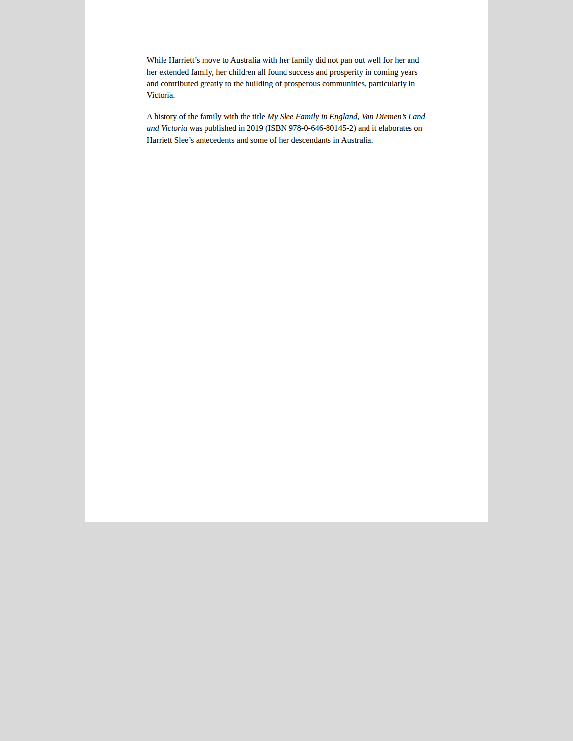While Harriett’s move to Australia with her family did not pan out well for her and her extended family, her children all found success and prosperity in coming years and contributed greatly to the building of prosperous communities, particularly in Victoria.
A history of the family with the title My Slee Family in England, Van Diemen’s Land and Victoria was published in 2019 (ISBN 978-0-646-80145-2) and it elaborates on Harriett Slee’s antecedents and some of her descendants in Australia.